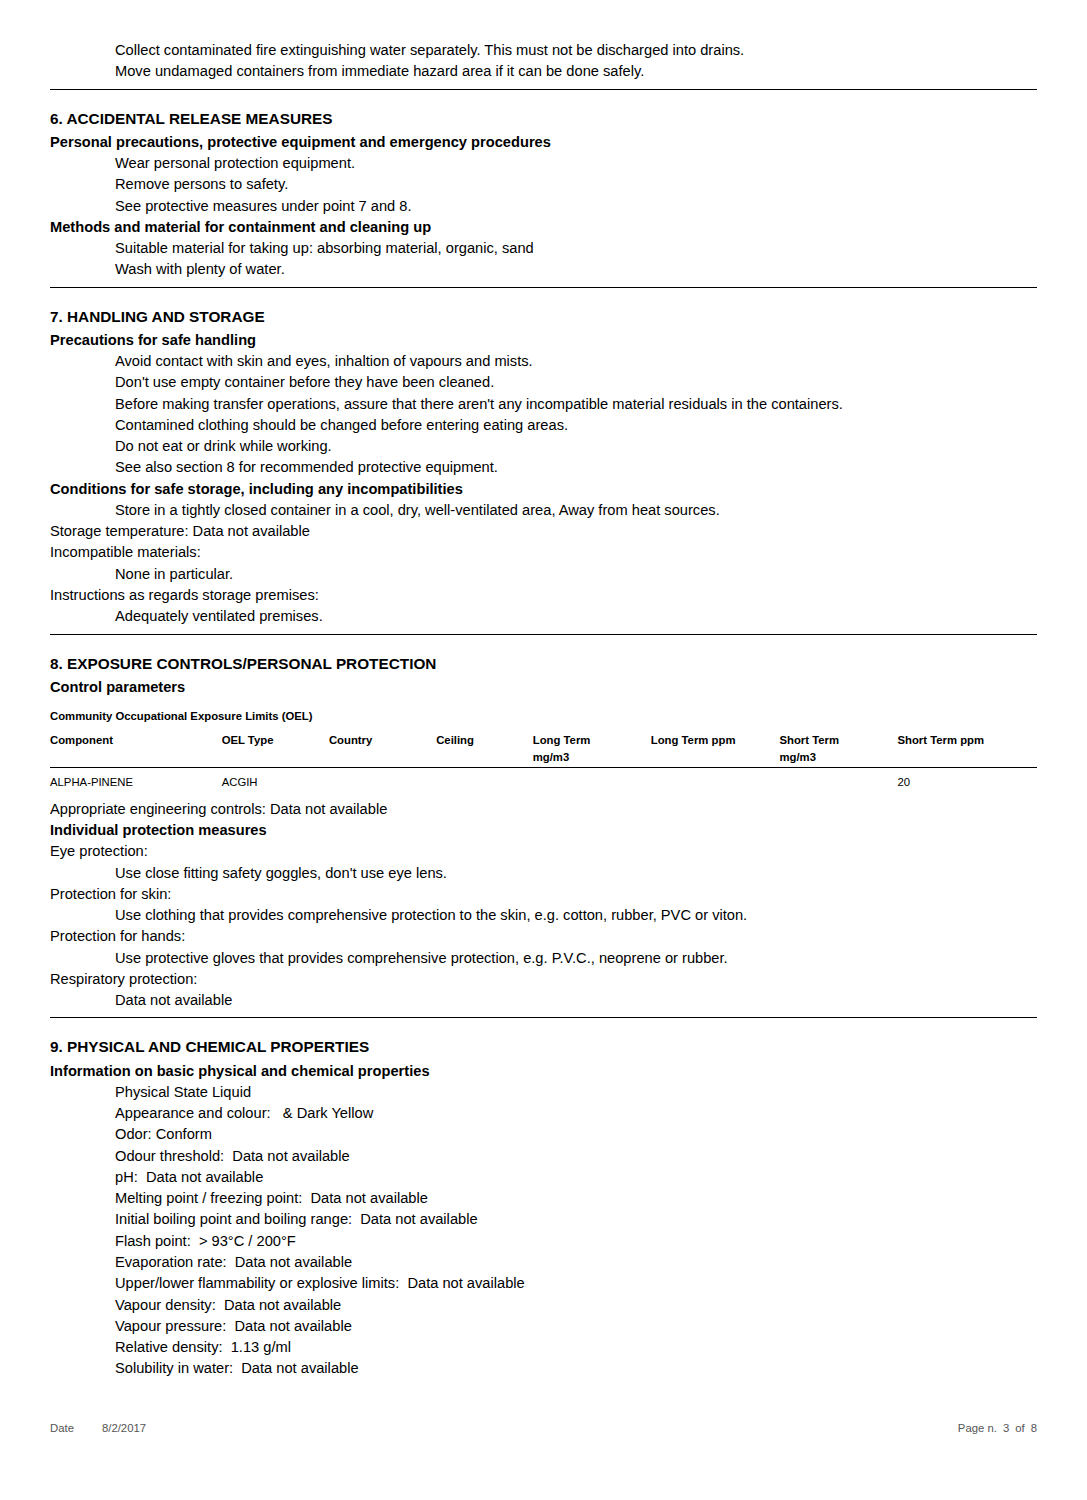Collect contaminated fire extinguishing water separately. This must not be discharged into drains.
Move undamaged containers from immediate hazard area if it can be done safely.
6. ACCIDENTAL RELEASE MEASURES
Personal precautions, protective equipment and emergency procedures
Wear personal protection equipment.
Remove persons to safety.
See protective measures under point 7 and 8.
Methods and material for containment and cleaning up
Suitable material for taking up: absorbing material, organic, sand
Wash with plenty of water.
7. HANDLING AND STORAGE
Precautions for safe handling
Avoid contact with skin and eyes, inhaltion of vapours and mists.
Don't use empty container before they have been cleaned.
Before making transfer operations, assure that there aren't any incompatible material residuals in the containers.
Contamined clothing should be changed before entering eating areas.
Do not eat or drink while working.
See also section 8 for recommended protective equipment.
Conditions for safe storage, including any incompatibilities
Store in a tightly closed container in a cool, dry, well-ventilated area, Away from heat sources.
Storage temperature: Data not available
Incompatible materials:
None in particular.
Instructions as regards storage premises:
Adequately ventilated premises.
8. EXPOSURE CONTROLS/PERSONAL PROTECTION
Control parameters
Community Occupational Exposure Limits (OEL)
| Component | OEL Type | Country | Ceiling | Long Term mg/m3 | Long Term ppm | Short Term mg/m3 | Short Term ppm |
| --- | --- | --- | --- | --- | --- | --- | --- |
| ALPHA-PINENE | ACGIH | | | | | | 20 |
Appropriate engineering controls: Data not available
Individual protection measures
Eye protection:
Use close fitting safety goggles, don't use eye lens.
Protection for skin:
Use clothing that provides comprehensive protection to the skin, e.g. cotton, rubber, PVC or viton.
Protection for hands:
Use protective gloves that provides comprehensive protection, e.g. P.V.C., neoprene or rubber.
Respiratory protection:
Data not available
9. PHYSICAL AND CHEMICAL PROPERTIES
Information on basic physical and chemical properties
Physical State Liquid
Appearance and colour: & Dark Yellow
Odor: Conform
Odour threshold: Data not available
pH: Data not available
Melting point / freezing point: Data not available
Initial boiling point and boiling range: Data not available
Flash point: > 93°C / 200°F
Evaporation rate: Data not available
Upper/lower flammability or explosive limits: Data not available
Vapour density: Data not available
Vapour pressure: Data not available
Relative density: 1.13 g/ml
Solubility in water: Data not available
Date 8/2/2017
Page n.3 of 8